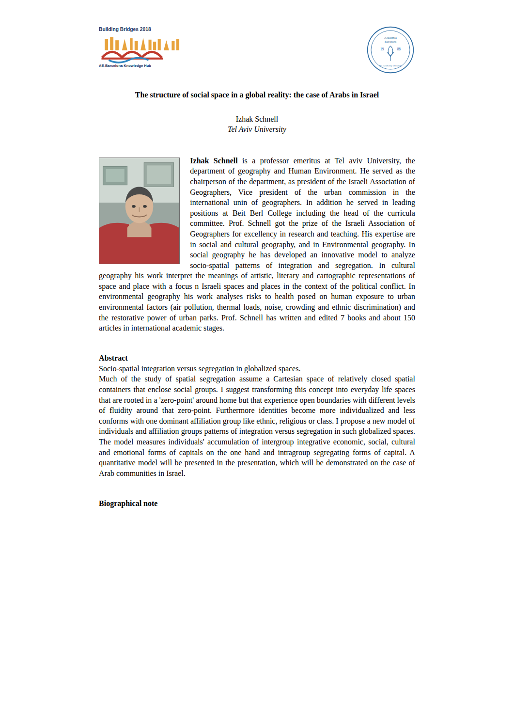Building Bridges 2018 AE-Barcelona Knowledge Hub
Academia Europaea 19 88 The Academy of Europe
The structure of social space in a global reality: the case of Arabs in Israel
Izhak Schnell Tel Aviv University
Izhak Schnell is a professor emeritus at Tel aviv University, the department of geography and Human Environment. He served as the chairperson of the department, as president of the Israeli Association of Geographers, Vice president of the urban commission in the international unin of geographers. In addition he served in leading positions at Beit Berl College including the head of the curricula committee. Prof. Schnell got the prize of the Israeli Association of Geographers for excellency in research and teaching. His expertise are in social and cultural geography, and in Environmental geography. In social geography he has developed an innovative model to analyze socio-spatial patterns of integration and segregation. In cultural geography his work interpret the meanings of artistic, literary and cartographic representations of space and place with a focus n Israeli spaces and places in the context of the political conflict. In environmental geography his work analyses risks to health posed on human exposure to urban environmental factors (air pollution, thermal loads, noise, crowding and ethnic discrimination) and the restorative power of urban parks. Prof. Schnell has written and edited 7 books and about 150 articles in international academic stages.
Abstract
Socio-spatial integration versus segregation in globalized spaces.
Much of the study of spatial segregation assume a Cartesian space of relatively closed spatial containers that enclose social groups. I suggest transforming this concept into everyday life spaces that are rooted in a 'zero-point' around home but that experience open boundaries with different levels of fluidity around that zero-point. Furthermore identities become more individualized and less conforms with one dominant affiliation group like ethnic, religious or class. I propose a new model of individuals and affiliation groups patterns of integration versus segregation in such globalized spaces. The model measures individuals' accumulation of intergroup integrative economic, social, cultural and emotional forms of capitals on the one hand and intragroup segregating forms of capital. A quantitative model will be presented in the presentation, which will be demonstrated on the case of Arab communities in Israel.
Biographical note